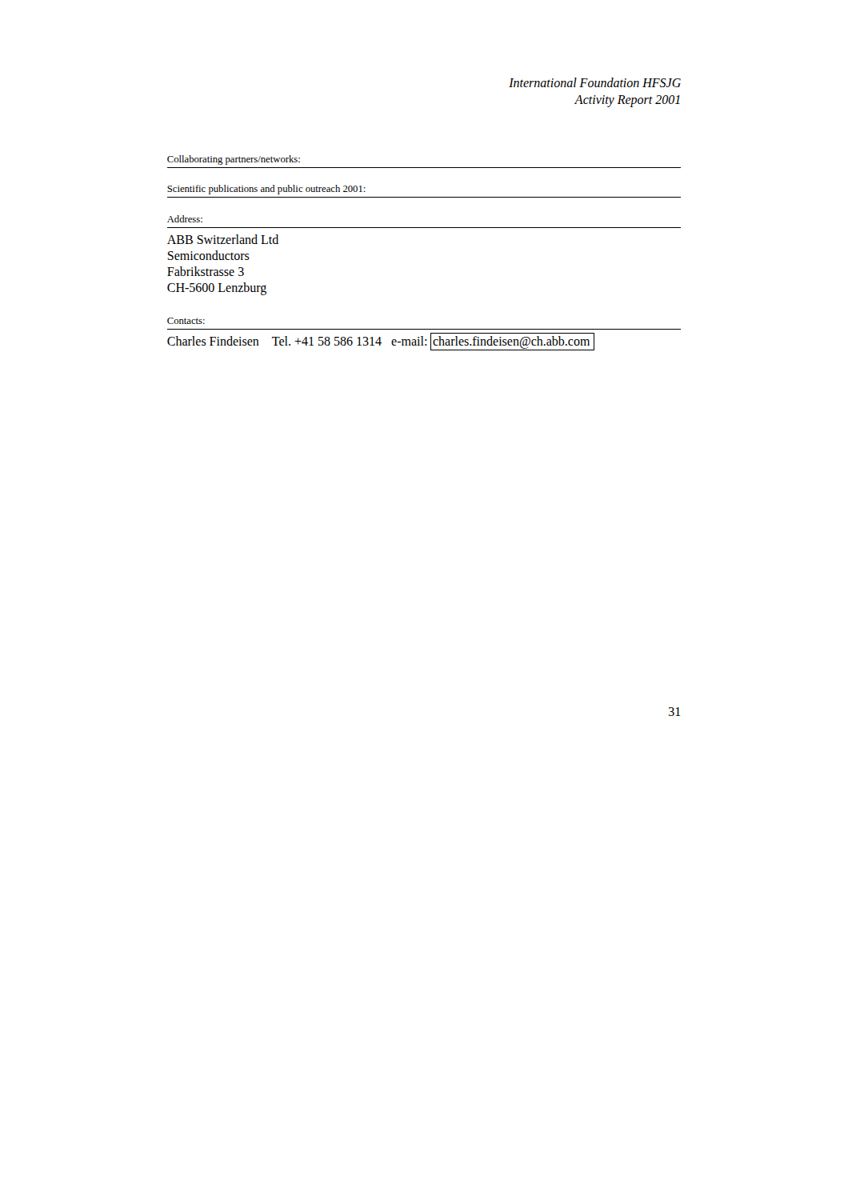International Foundation HFSJG
Activity Report 2001
Collaborating partners/networks:
Scientific publications and public outreach 2001:
Address:
ABB Switzerland Ltd
Semiconductors
Fabrikstrasse 3
CH-5600 Lenzburg
Contacts:
Charles Findeisen Tel. +41 58 586 1314 e-mail: charles.findeisen@ch.abb.com
31